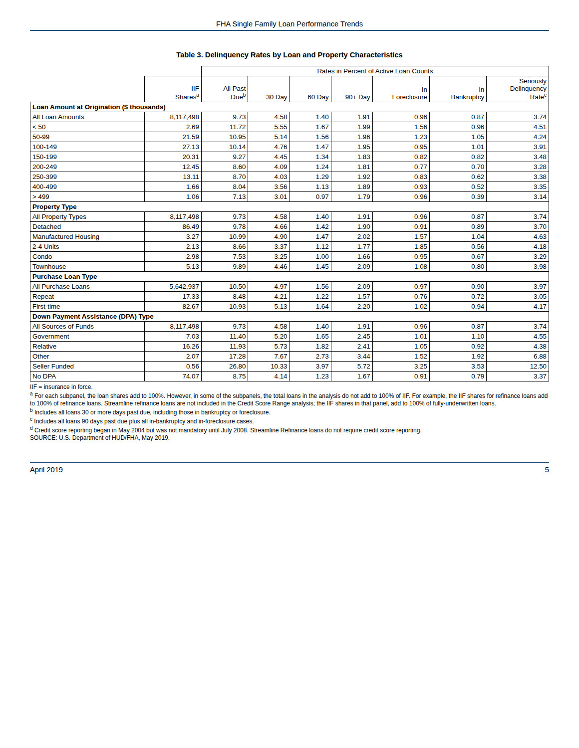FHA Single Family Loan Performance Trends
Table 3. Delinquency Rates by Loan and Property Characteristics
| | | Rates in Percent of Active Loan Counts |
| --- | --- | --- |
| | IIF Shares a | All Past Due b | 30 Day | 60 Day | 90+ Day | In Foreclosure | In Bankruptcy | Seriously Delinquency Rate c |
| Loan Amount at Origination ($ thousands) |
| All Loan Amounts | 8,117,498 | 9.73 | 4.58 | 1.40 | 1.91 | 0.96 | 0.87 | 3.74 |
| < 50 | 2.69 | 11.72 | 5.55 | 1.67 | 1.99 | 1.56 | 0.96 | 4.51 |
| 50-99 | 21.59 | 10.95 | 5.14 | 1.56 | 1.96 | 1.23 | 1.05 | 4.24 |
| 100-149 | 27.13 | 10.14 | 4.76 | 1.47 | 1.95 | 0.95 | 1.01 | 3.91 |
| 150-199 | 20.31 | 9.27 | 4.45 | 1.34 | 1.83 | 0.82 | 0.82 | 3.48 |
| 200-249 | 12.45 | 8.60 | 4.09 | 1.24 | 1.81 | 0.77 | 0.70 | 3.28 |
| 250-399 | 13.11 | 8.70 | 4.03 | 1.29 | 1.92 | 0.83 | 0.62 | 3.38 |
| 400-499 | 1.66 | 8.04 | 3.56 | 1.13 | 1.89 | 0.93 | 0.52 | 3.35 |
| > 499 | 1.06 | 7.13 | 3.01 | 0.97 | 1.79 | 0.96 | 0.39 | 3.14 |
| Property Type |
| All Property Types | 8,117,498 | 9.73 | 4.58 | 1.40 | 1.91 | 0.96 | 0.87 | 3.74 |
| Detached | 86.49 | 9.78 | 4.66 | 1.42 | 1.90 | 0.91 | 0.89 | 3.70 |
| Manufactured Housing | 3.27 | 10.99 | 4.90 | 1.47 | 2.02 | 1.57 | 1.04 | 4.63 |
| 2-4 Units | 2.13 | 8.66 | 3.37 | 1.12 | 1.77 | 1.85 | 0.56 | 4.18 |
| Condo | 2.98 | 7.53 | 3.25 | 1.00 | 1.66 | 0.95 | 0.67 | 3.29 |
| Townhouse | 5.13 | 9.89 | 4.46 | 1.45 | 2.09 | 1.08 | 0.80 | 3.98 |
| Purchase Loan Type |
| All Purchase Loans | 5,642,937 | 10.50 | 4.97 | 1.56 | 2.09 | 0.97 | 0.90 | 3.97 |
| Repeat | 17.33 | 8.48 | 4.21 | 1.22 | 1.57 | 0.76 | 0.72 | 3.05 |
| First-time | 82.67 | 10.93 | 5.13 | 1.64 | 2.20 | 1.02 | 0.94 | 4.17 |
| Down Payment Assistance (DPA) Type |
| All Sources of Funds | 8,117,498 | 9.73 | 4.58 | 1.40 | 1.91 | 0.96 | 0.87 | 3.74 |
| Government | 7.03 | 11.40 | 5.20 | 1.65 | 2.45 | 1.01 | 1.10 | 4.55 |
| Relative | 16.26 | 11.93 | 5.73 | 1.82 | 2.41 | 1.05 | 0.92 | 4.38 |
| Other | 2.07 | 17.28 | 7.67 | 2.73 | 3.44 | 1.52 | 1.92 | 6.88 |
| Seller Funded | 0.56 | 26.80 | 10.33 | 3.97 | 5.72 | 3.25 | 3.53 | 12.50 |
| No DPA | 74.07 | 8.75 | 4.14 | 1.23 | 1.67 | 0.91 | 0.79 | 3.37 |
IIF = insurance in force.
a For each subpanel, the loan shares add to 100%. However, in some of the subpanels, the total loans in the analysis do not add to 100% of IIF. For example, the IIF shares for refinance loans add to 100% of refinance loans. Streamline refinance loans are not included in the Credit Score Range analysis; the IIF shares in that panel, add to 100% of fully-underwritten loans.
b Includes all loans 30 or more days past due, including those in bankruptcy or foreclosure.
c Includes all loans 90 days past due plus all in-bankruptcy and in-foreclosure cases.
d Credit score reporting began in May 2004 but was not mandatory until July 2008. Streamline Refinance loans do not require credit score reporting.
SOURCE: U.S. Department of HUD/FHA, May 2019.
April 2019 5